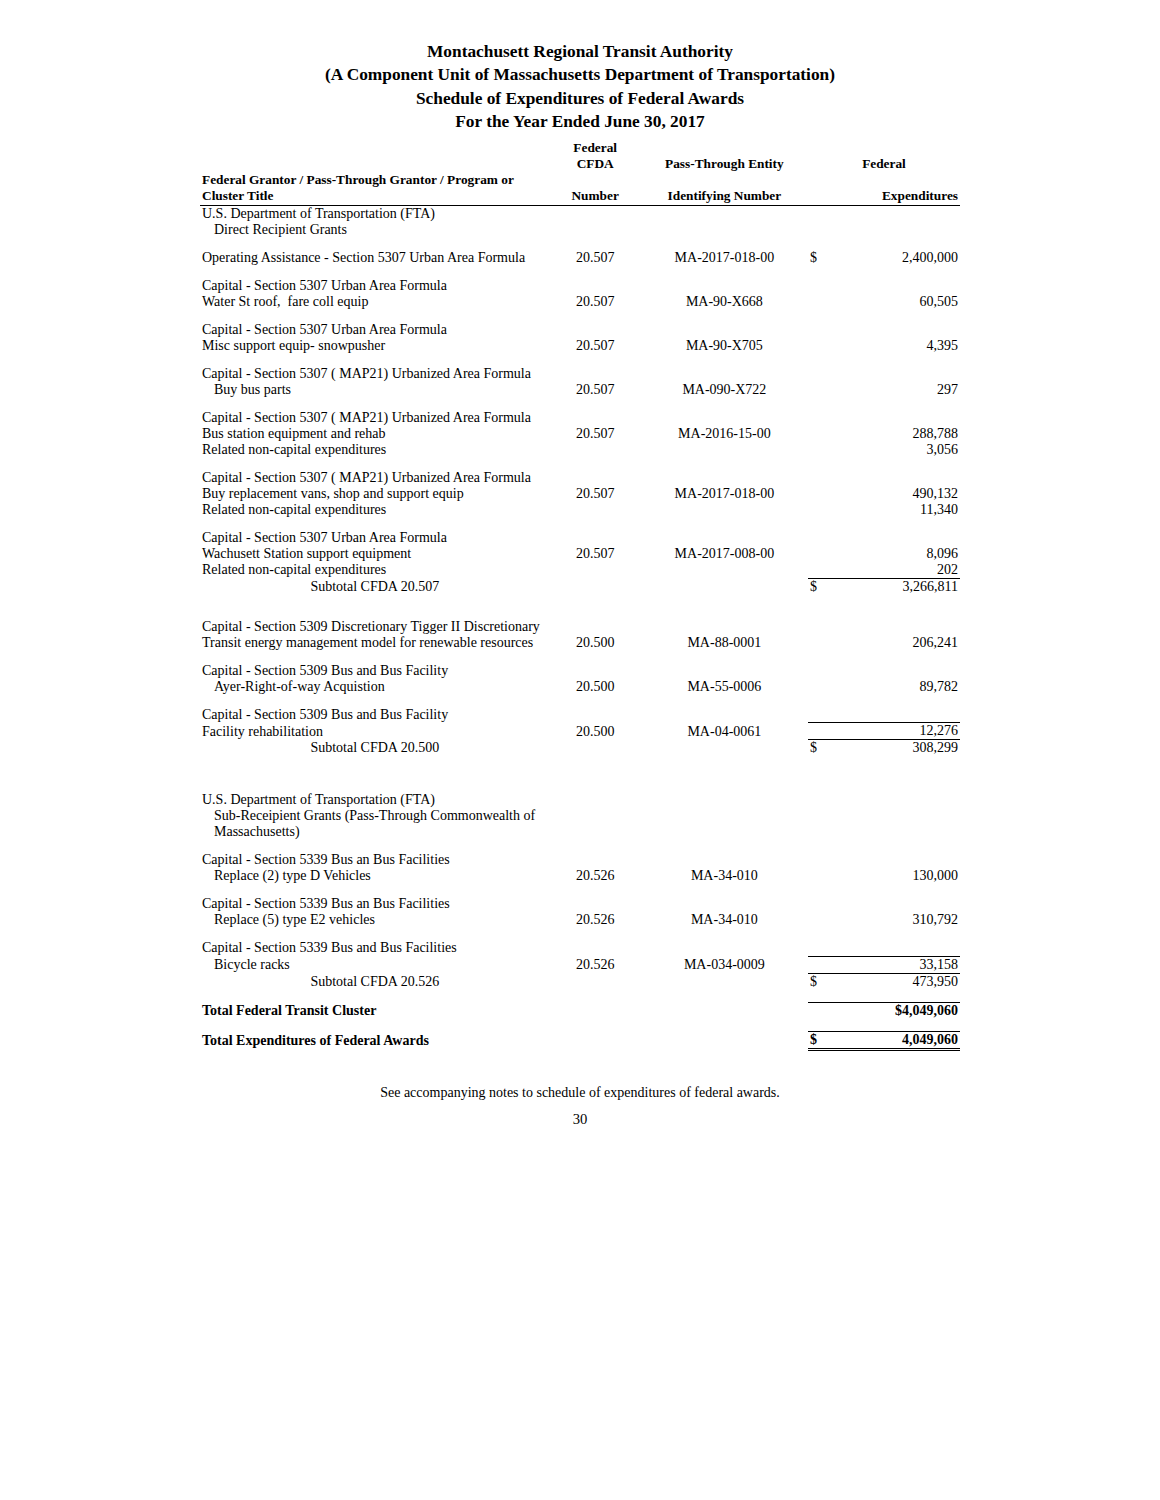Montachusett Regional Transit Authority
(A Component Unit of Massachusetts Department of Transportation)
Schedule of Expenditures of Federal Awards
For the Year Ended June 30, 2017
| | Federal | | |
| --- | --- | --- | --- |
| | CFDA | Pass-Through Entity | Federal |
| Federal Grantor / Pass-Through Grantor / Program or Cluster Title | Number | Identifying Number | Expenditures |
| U.S. Department of Transportation (FTA) | | | |
| Direct Recipient Grants | | | |
| Operating Assistance - Section 5307 Urban Area Formula | 20.507 | MA-2017-018-00 | $ 2,400,000 |
| Capital - Section 5307 Urban Area Formula | | | |
| Water St roof, fare coll equip | 20.507 | MA-90-X668 | 60,505 |
| Capital - Section 5307 Urban Area Formula | | | |
| Misc support equip- snowpusher | 20.507 | MA-90-X705 | 4,395 |
| Capital - Section 5307 ( MAP21) Urbanized Area Formula | | | |
| Buy bus parts | 20.507 | MA-090-X722 | 297 |
| Capital - Section 5307 ( MAP21) Urbanized Area Formula | | | |
| Bus station equipment and rehab | 20.507 | MA-2016-15-00 | 288,788 |
| Related non-capital expenditures | | | 3,056 |
| Capital - Section 5307 ( MAP21) Urbanized Area Formula | | | |
| Buy replacement vans, shop and support equip | 20.507 | MA-2017-018-00 | 490,132 |
| Related non-capital expenditures | | | 11,340 |
| Capital - Section 5307 Urban Area Formula | | | |
| Wachusett Station support equipment | 20.507 | MA-2017-008-00 | 8,096 |
| Related non-capital expenditures | | | 202 |
| Subtotal CFDA 20.507 | | | $ 3,266,811 |
| Capital - Section 5309 Discretionary Tigger II Discretionary | | | |
| Transit energy management model for renewable resources | 20.500 | MA-88-0001 | 206,241 |
| Capital - Section 5309 Bus and Bus Facility | | | |
| Ayer-Right-of-way Acquistion | 20.500 | MA-55-0006 | 89,782 |
| Capital - Section 5309 Bus and Bus Facility | | | |
| Facility rehabilitation | 20.500 | MA-04-0061 | 12,276 |
| Subtotal CFDA 20.500 | | | $ 308,299 |
| U.S. Department of Transportation (FTA) | | | |
| Sub-Receipient Grants (Pass-Through Commonwealth of Massachusetts) | | | |
| Capital - Section 5339 Bus an Bus Facilities | | | |
| Replace (2) type D Vehicles | 20.526 | MA-34-010 | 130,000 |
| Capital - Section 5339 Bus an Bus Facilities | | | |
| Replace (5) type E2 vehicles | 20.526 | MA-34-010 | 310,792 |
| Capital - Section 5339 Bus and Bus Facilities | | | |
| Bicycle racks | 20.526 | MA-034-0009 | 33,158 |
| Subtotal CFDA 20.526 | | | $ 473,950 |
| Total Federal Transit Cluster | | | $4,049,060 |
| Total Expenditures of Federal Awards | | | $ 4,049,060 |
See accompanying notes to schedule of expenditures of federal awards.
30